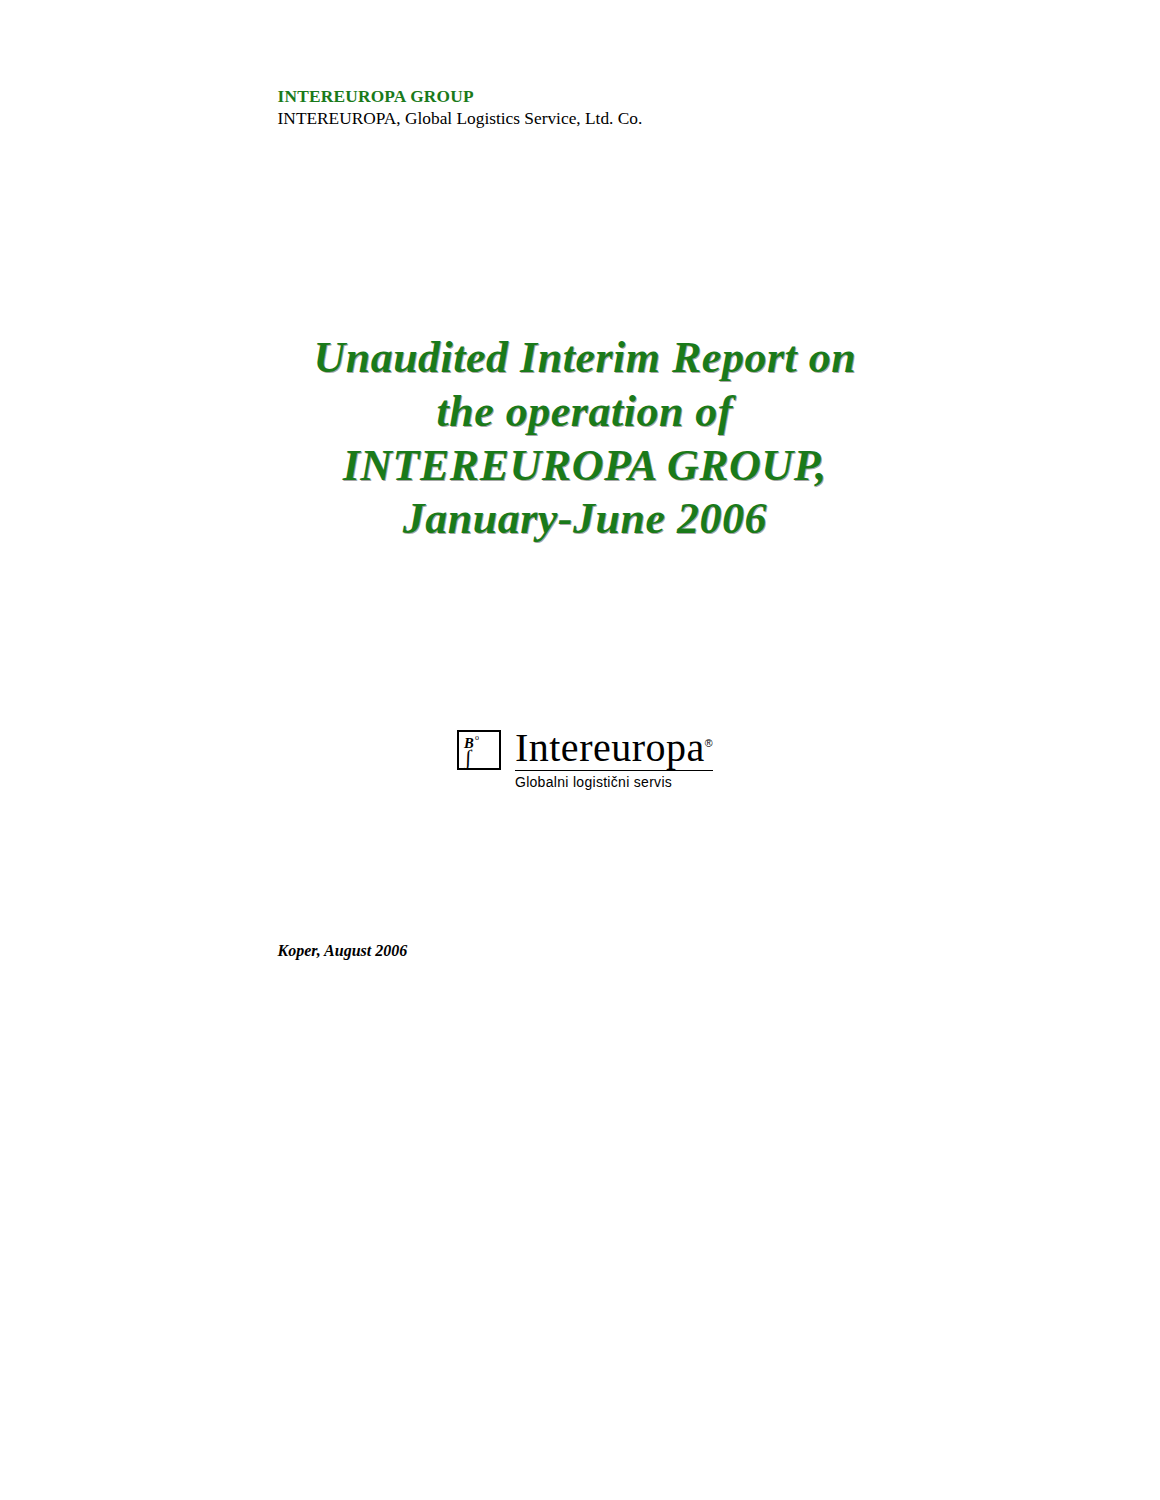INTEREUROPA GROUP
INTEREUROPA, Global Logistics Service, Ltd. Co.
Unaudited Interim Report on
the operation of
INTEREUROPA GROUP,
January-June 2006
Boʃ
Intereuropa®
Globalni logistični servis
Koper, August 2006